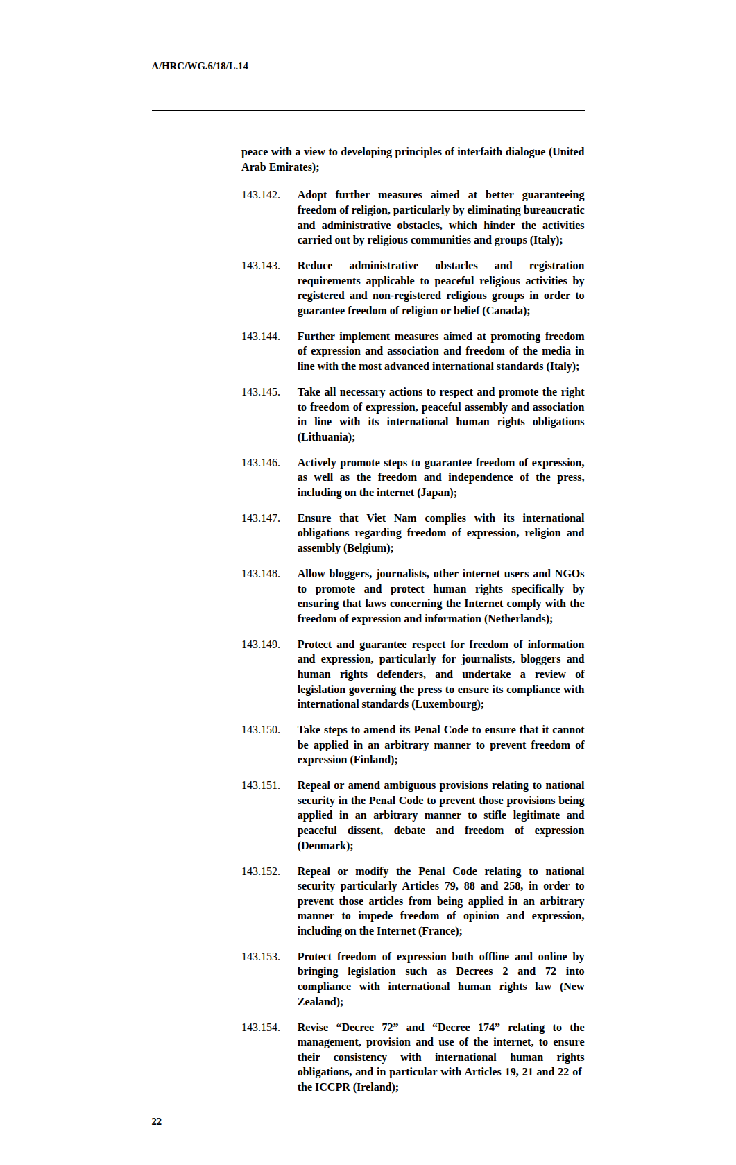A/HRC/WG.6/18/L.14
peace with a view to developing principles of interfaith dialogue (United Arab Emirates);
143.142.
Adopt further measures aimed at better guaranteeing freedom of religion, particularly by eliminating bureaucratic and administrative obstacles, which hinder the activities carried out by religious communities and groups (Italy);
143.143.
Reduce administrative obstacles and registration requirements applicable to peaceful religious activities by registered and non-registered religious groups in order to guarantee freedom of religion or belief (Canada);
143.144.
Further implement measures aimed at promoting freedom of expression and association and freedom of the media in line with the most advanced international standards (Italy);
143.145.
Take all necessary actions to respect and promote the right to freedom of expression, peaceful assembly and association in line with its international human rights obligations (Lithuania);
143.146.
Actively promote steps to guarantee freedom of expression, as well as the freedom and independence of the press, including on the internet (Japan);
143.147.
Ensure that Viet Nam complies with its international obligations regarding freedom of expression, religion and assembly (Belgium);
143.148.
Allow bloggers, journalists, other internet users and NGOs to promote and protect human rights specifically by ensuring that laws concerning the Internet comply with the freedom of expression and information (Netherlands);
143.149.
Protect and guarantee respect for freedom of information and expression, particularly for journalists, bloggers and human rights defenders, and undertake a review of legislation governing the press to ensure its compliance with international standards (Luxembourg);
143.150.
Take steps to amend its Penal Code to ensure that it cannot be applied in an arbitrary manner to prevent freedom of expression (Finland);
143.151.
Repeal or amend ambiguous provisions relating to national security in the Penal Code to prevent those provisions being applied in an arbitrary manner to stifle legitimate and peaceful dissent, debate and freedom of expression (Denmark);
143.152.
Repeal or modify the Penal Code relating to national security particularly Articles 79, 88 and 258, in order to prevent those articles from being applied in an arbitrary manner to impede freedom of opinion and expression, including on the Internet (France);
143.153.
Protect freedom of expression both offline and online by bringing legislation such as Decrees 2 and 72 into compliance with international human rights law (New Zealand);
143.154.
Revise “Decree 72” and “Decree 174” relating to the management, provision and use of the internet, to ensure their consistency with international human rights obligations, and in particular with Articles 19, 21 and 22 of the ICCPR (Ireland);
22